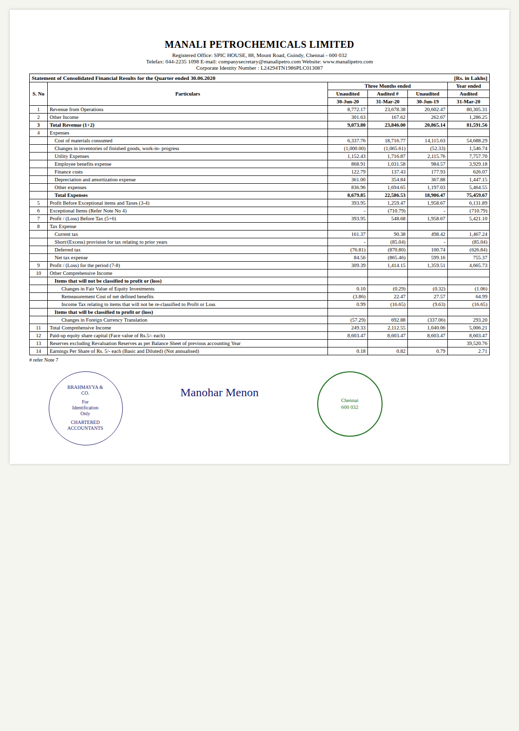MANALI PETROCHEMICALS LIMITED
Registered Office: SPIC HOUSE, 88, Mount Road, Guindy, Chennai - 600 032
Telefax: 044-2235 1098 E-mail: companysecretary@manalipetro.com Website: www.manalipetro.com
Corporate Identity Number : L24294TN1986PLC013087
Statement of Consolidated Financial Results for the Quarter ended 30.06.2020 [Rs. in Lakhs]
| S. No | Particulars | Three Months ended | Year ended |
| --- | --- | --- | --- |
| Unaudited | Audited # | Unaudited | Audited |
| 30-Jun-20 | 31-Mar-20 | 30-Jun-19 | 31-Mar-20 |
| 1 | Revenue from Operations | 8,772.17 | 23,678.38 | 20,602.47 | 80,305.31 |
| 2 | Other Income | 301.63 | 167.62 | 262.67 | 1,286.25 |
| 3 | Total Revenue (1+2) | 9,073.80 | 23,846.00 | 20,865.14 | 81,591.56 |
| 4 | Expenses | | | | |
| | Cost of materials consumed | 6,337.76 | 18,716.77 | 14,115.63 | 54,688.29 |
| | Changes in inventories of finished goods, work-in- progress | (1,000.00) | (1,065.61) | (52.33) | 1,546.74 |
| | Utility Expenses | 1,152.43 | 1,716.87 | 2,115.76 | 7,757.70 |
| | Employee benefits expense | 868.91 | 1,031.58 | 984.57 | 3,929.18 |
| | Finance costs | 122.79 | 137.43 | 177.93 | 626.07 |
| | Depreciation and amortization expense | 361.00 | 354.84 | 367.88 | 1,447.15 |
| | Other expenses | 836.96 | 1,694.65 | 1,197.03 | 5,464.55 |
| | Total Expenses | 8,679.85 | 22,586.53 | 18,906.47 | 75,459.67 |
| 5 | Profit Before Exceptional items and Taxes (3-4) | 393.95 | 1,259.47 | 1,958.67 | 6,131.89 |
| 6 | Exceptional Items (Refer Note No 4) | - | (710.79) | - | (710.79) |
| 7 | Profit / (Loss) Before Tax (5+6) | 393.95 | 548.68 | 1,958.67 | 5,421.10 |
| 8 | Tax Expense | | | | |
| | Current tax | 161.37 | 90.38 | 498.42 | 1,467.24 |
| | Short/(Excess) provision for tax relating to prior years | - | (85.04) | - | (85.04) |
| | Deferred tax | (76.81) | (870.80) | 100.74 | (626.84) |
| | Net tax expense | 84.56 | (865.46) | 599.16 | 755.37 |
| 9 | Profit / (Loss) for the period (7-8) | 309.39 | 1,414.15 | 1,359.51 | 4,665.73 |
| 10 | Other Comprehensive Income | | | | |
| | Items that will not be classified to profit or (loss) | | | | |
| | Changes in Fair Value of Equity Investments | 0.10 | (0.29) | (0.32) | (1.06) |
| | Remeasurement Cost of net defined benefits | (3.86) | 22.47 | 27.57 | 64.99 |
| | Income Tax relating to items that will not be re-classified to Profit or Loss | 0.99 | (16.65) | (9.63) | (16.65) |
| | Items that will be classified to profit or (loss) | | | | |
| | Changes in Foreign Currency Translation | (57.29) | 692.88 | (337.06) | 293.20 |
| 11 | Total Comprehensive Income | 249.33 | 2,112.55 | 1,040.06 | 5,006.21 |
| 12 | Paid-up equity share capital (Face value of Rs.5/- each) | 8,603.47 | 8,603.47 | 8,603.47 | 8,603.47 |
| 13 | Reserves excluding Revaluation Reserves as per Balance Sheet of previous accounting Year | | | | 39,520.76 |
| 14 | Earnings Per Share of Rs. 5/- each (Basic and Diluted) (Not annualised) | 0.18 | 0.82 | 0.79 | 2.71 |
# refer Note 7
BRAHMAYYA & CO.
For
Identification
Only
CHARTERED ACCOUNTANTS
Manohar Menon
Chennai
600 032